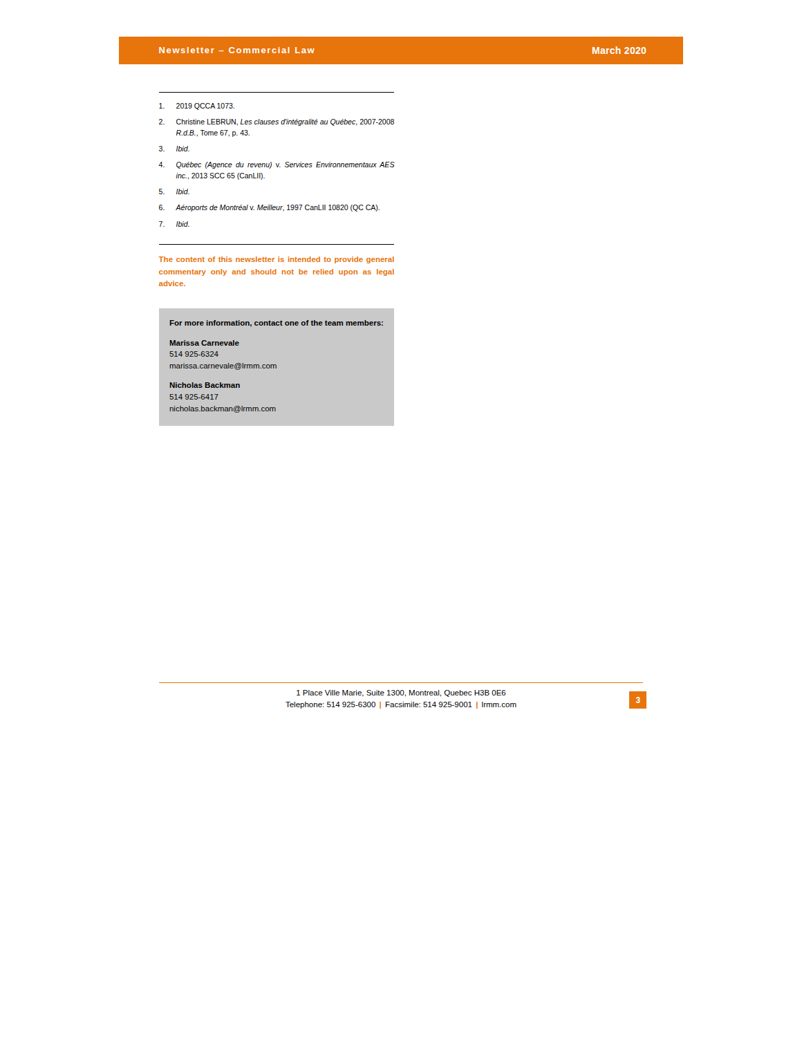Newsletter – Commercial Law
March 2020
1. 2019 QCCA 1073.
2. Christine LEBRUN, Les clauses d'intégralité au Québec, 2007-2008 R.d.B., Tome 67, p. 43.
3. Ibid.
4. Québec (Agence du revenu) v. Services Environnementaux AES inc., 2013 SCC 65 (CanLII).
5. Ibid.
6. Aéroports de Montréal v. Meilleur, 1997 CanLII 10820 (QC CA).
7. Ibid.
The content of this newsletter is intended to provide general commentary only and should not be relied upon as legal advice.
For more information, contact one of the team members:
Marissa Carnevale
514 925-6324
marissa.carnevale@lrmm.com
Nicholas Backman
514 925-6417
nicholas.backman@lrmm.com
1 Place Ville Marie, Suite 1300, Montreal, Quebec H3B 0E6
Telephone: 514 925-6300 | Facsimile: 514 925-9001 | lrmm.com
3